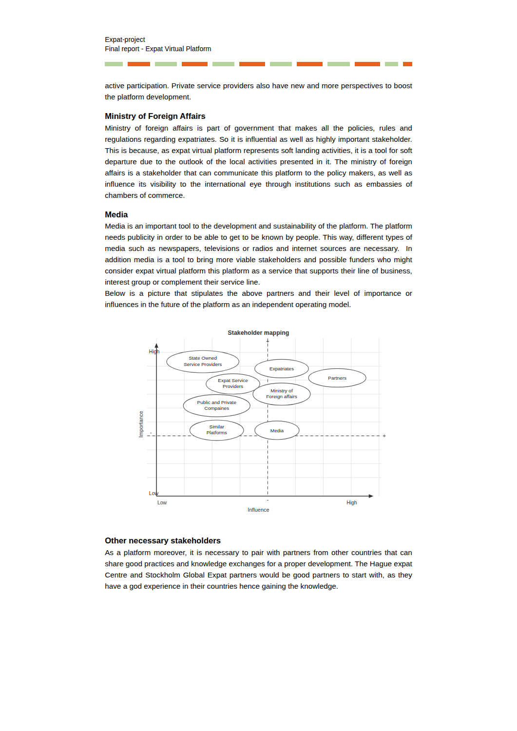Expat-project
Final report - Expat Virtual Platform
active participation. Private service providers also have new and more perspectives to boost the platform development.
Ministry of Foreign Affairs
Ministry of foreign affairs is part of government that makes all the policies, rules and regulations regarding expatriates. So it is influential as well as highly important stakeholder. This is because, as expat virtual platform represents soft landing activities, it is a tool for soft departure due to the outlook of the local activities presented in it. The ministry of foreign affairs is a stakeholder that can communicate this platform to the policy makers, as well as influence its visibility to the international eye through institutions such as embassies of chambers of commerce.
Media
Media is an important tool to the development and sustainability of the platform. The platform needs publicity in order to be able to get to be known by people. This way, different types of media such as newspapers, televisions or radios and internet sources are necessary. In addition media is a tool to bring more viable stakeholders and possible funders who might consider expat virtual platform this platform as a service that supports their line of business, interest group or complement their service line.
Below is a picture that stipulates the above partners and their level of importance or influences in the future of the platform as an independent operating model.
Stakeholder mapping Stakeholder mapping + + - - High Low Low High Influence Importance State Owned Service Providers Expat Service Providers Public and Private Compaines Similar Platforms Expatriates Partners Ministry of Foreign affairs Media
Other necessary stakeholders
As a platform moreover, it is necessary to pair with partners from other countries that can share good practices and knowledge exchanges for a proper development. The Hague expat Centre and Stockholm Global Expat partners would be good partners to start with, as they have a god experience in their countries hence gaining the knowledge.